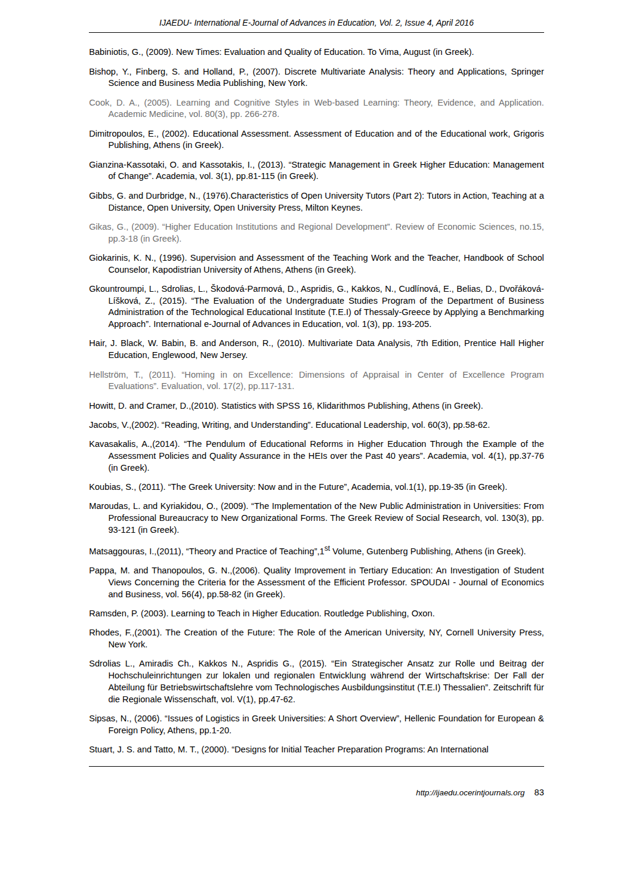IJAEDU- International E-Journal of Advances in Education, Vol. 2, Issue 4, April 2016
Babiniotis, G., (2009). New Times: Evaluation and Quality of Education. To Vima, August (in Greek).
Bishop, Y., Finberg, S. and Holland, P., (2007). Discrete Multivariate Analysis: Theory and Applications, Springer Science and Business Media Publishing, New York.
Cook, D. A., (2005). Learning and Cognitive Styles in Web-based Learning: Theory, Evidence, and Application. Academic Medicine, vol. 80(3), pp. 266-278.
Dimitropoulos, E., (2002). Educational Assessment. Assessment of Education and of the Educational work, Grigoris Publishing, Athens (in Greek).
Gianzina-Kassotaki, O. and Kassotakis, I., (2013). “Strategic Management in Greek Higher Education: Management of Change”. Academia, vol. 3(1), pp.81-115 (in Greek).
Gibbs, G. and Durbridge, N., (1976).Characteristics of Open University Tutors (Part 2): Tutors in Action, Teaching at a Distance, Open University, Open University Press, Milton Keynes.
Gikas, G., (2009). “Higher Education Institutions and Regional Development”. Review of Economic Sciences, no.15, pp.3-18 (in Greek).
Giokarinis, K. N., (1996). Supervision and Assessment of the Teaching Work and the Teacher, Handbook of School Counselor, Kapodistrian University of Athens, Athens (in Greek).
Gkountroumpi, L., Sdrolias, L., Škodová-Parmová, D., Aspridis, G., Kakkos, N., Cudlínová, E., Belias, D., Dvořáková-Líšková, Z., (2015). “The Evaluation of the Undergraduate Studies Program of the Department of Business Administration of the Technological Educational Institute (T.E.I) of Thessaly-Greece by Applying a Benchmarking Approach”. International e-Journal of Advances in Education, vol. 1(3), pp. 193-205.
Hair, J. Black, W. Babin, B. and Anderson, R., (2010). Multivariate Data Analysis, 7th Edition, Prentice Hall Higher Education, Englewood, New Jersey.
Hellström, T., (2011). “Homing in on Excellence: Dimensions of Appraisal in Center of Excellence Program Evaluations”. Evaluation, vol. 17(2), pp.117-131.
Howitt, D. and Cramer, D.,(2010). Statistics with SPSS 16, Klidarithmos Publishing, Athens (in Greek).
Jacobs, V.,(2002). “Reading, Writing, and Understanding”. Educational Leadership, vol. 60(3), pp.58-62.
Kavasakalis, A.,(2014). “The Pendulum of Educational Reforms in Higher Education Through the Example of the Assessment Policies and Quality Assurance in the HEIs over the Past 40 years”. Academia, vol. 4(1), pp.37-76 (in Greek).
Koubias, S., (2011). “The Greek University: Now and in the Future”, Academia, vol.1(1), pp.19-35 (in Greek).
Maroudas, L. and Kyriakidou, O., (2009). “The Implementation of the New Public Administration in Universities: From Professional Bureaucracy to New Organizational Forms. The Greek Review of Social Research, vol. 130(3), pp. 93-121 (in Greek).
Matsaggouras, I.,(2011), “Theory and Practice of Teaching”,1st Volume, Gutenberg Publishing, Athens (in Greek).
Pappa, M. and Thanopoulos, G. N.,(2006). Quality Improvement in Tertiary Education: An Investigation of Student Views Concerning the Criteria for the Assessment of the Efficient Professor. SPOUDAI - Journal of Economics and Business, vol. 56(4), pp.58-82 (in Greek).
Ramsden, P. (2003). Learning to Teach in Higher Education. Routledge Publishing, Oxon.
Rhodes, F.,(2001). The Creation of the Future: The Role of the American University, NY, Cornell University Press, New York.
Sdrolias L., Amiradis Ch., Kakkos N., Aspridis G., (2015). “Ein Strategischer Ansatz zur Rolle und Beitrag der Hochschuleinrichtungen zur lokalen und regionalen Entwicklung während der Wirtschaftskrise: Der Fall der Abteilung für Betriebswirtschaftslehre vom Technologisches Ausbildungsinstitut (T.E.I) Thessalien”. Zeitschrift für die Regionale Wissenschaft, vol. V(1), pp.47-62.
Sipsas, N., (2006). “Issues of Logistics in Greek Universities: A Short Overview”, Hellenic Foundation for European & Foreign Policy, Athens, pp.1-20.
Stuart, J. S. and Tatto, M. T., (2000). “Designs for Initial Teacher Preparation Programs: An International
http://ijaedu.ocerintjournals.org 83